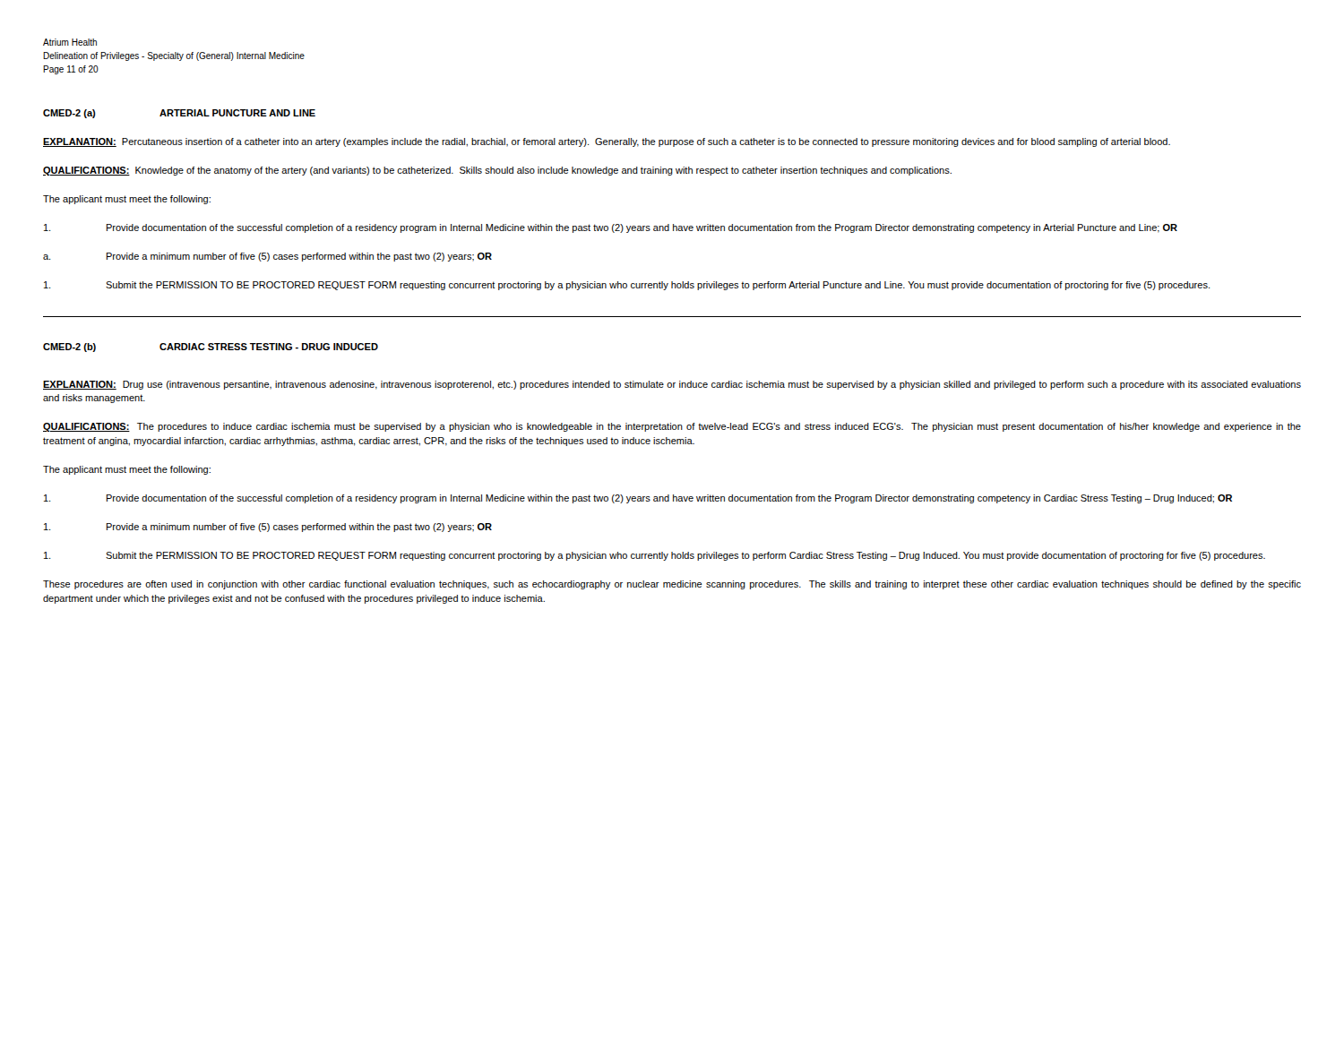Atrium Health
Delineation of Privileges - Specialty of (General) Internal Medicine
Page 11 of 20
CMED-2 (a) ARTERIAL PUNCTURE AND LINE
EXPLANATION: Percutaneous insertion of a catheter into an artery (examples include the radial, brachial, or femoral artery). Generally, the purpose of such a catheter is to be connected to pressure monitoring devices and for blood sampling of arterial blood.
QUALIFICATIONS: Knowledge of the anatomy of the artery (and variants) to be catheterized. Skills should also include knowledge and training with respect to catheter insertion techniques and complications.
The applicant must meet the following:
1. Provide documentation of the successful completion of a residency program in Internal Medicine within the past two (2) years and have written documentation from the Program Director demonstrating competency in Arterial Puncture and Line; OR
a. Provide a minimum number of five (5) cases performed within the past two (2) years; OR
1. Submit the PERMISSION TO BE PROCTORED REQUEST FORM requesting concurrent proctoring by a physician who currently holds privileges to perform Arterial Puncture and Line. You must provide documentation of proctoring for five (5) procedures.
CMED-2 (b) CARDIAC STRESS TESTING - DRUG INDUCED
EXPLANATION: Drug use (intravenous persantine, intravenous adenosine, intravenous isoproterenol, etc.) procedures intended to stimulate or induce cardiac ischemia must be supervised by a physician skilled and privileged to perform such a procedure with its associated evaluations and risks management.
QUALIFICATIONS: The procedures to induce cardiac ischemia must be supervised by a physician who is knowledgeable in the interpretation of twelve-lead ECG's and stress induced ECG's. The physician must present documentation of his/her knowledge and experience in the treatment of angina, myocardial infarction, cardiac arrhythmias, asthma, cardiac arrest, CPR, and the risks of the techniques used to induce ischemia.
The applicant must meet the following:
1. Provide documentation of the successful completion of a residency program in Internal Medicine within the past two (2) years and have written documentation from the Program Director demonstrating competency in Cardiac Stress Testing – Drug Induced; OR
1. Provide a minimum number of five (5) cases performed within the past two (2) years; OR
1. Submit the PERMISSION TO BE PROCTORED REQUEST FORM requesting concurrent proctoring by a physician who currently holds privileges to perform Cardiac Stress Testing – Drug Induced. You must provide documentation of proctoring for five (5) procedures.
These procedures are often used in conjunction with other cardiac functional evaluation techniques, such as echocardiography or nuclear medicine scanning procedures. The skills and training to interpret these other cardiac evaluation techniques should be defined by the specific department under which the privileges exist and not be confused with the procedures privileged to induce ischemia.